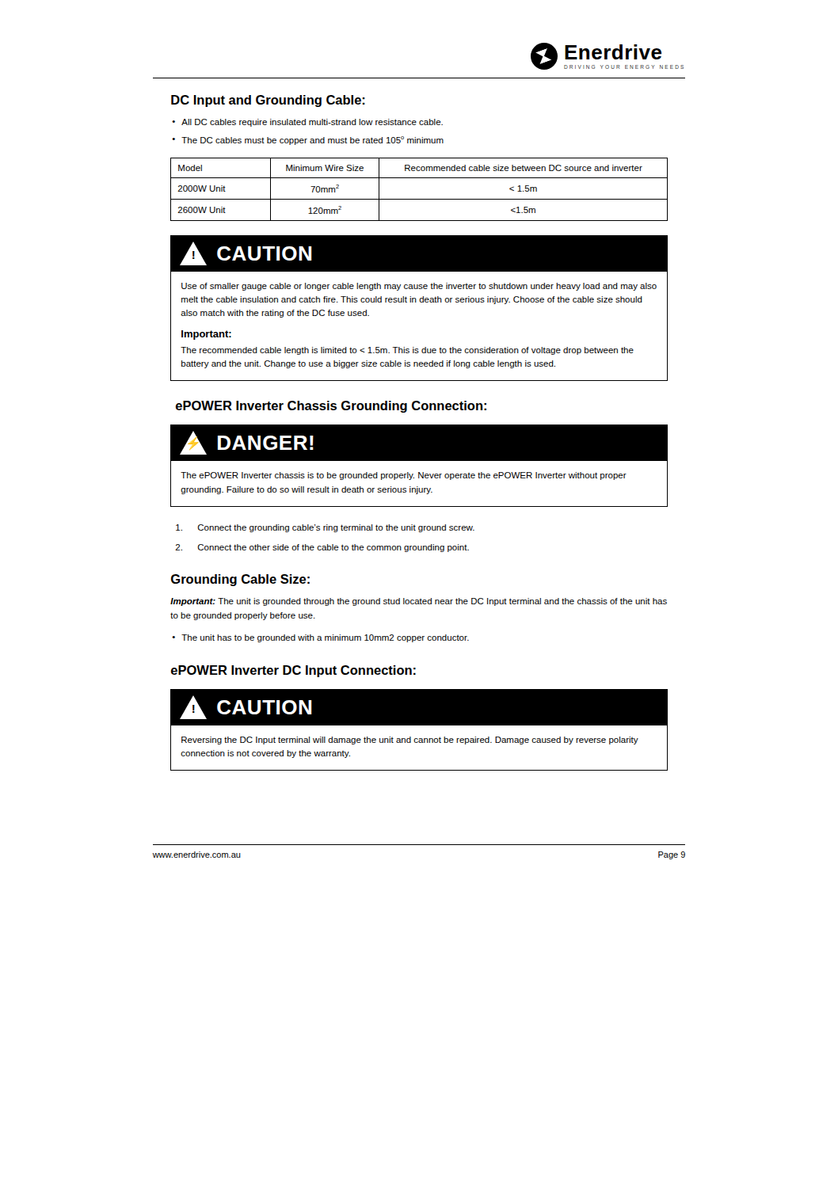Enerdrive
Driving your energy needs
DC Input and Grounding Cable:
All DC cables require insulated multi-strand low resistance cable.
The DC cables must be copper and must be rated 105o minimum
| Model | Minimum Wire Size | Recommended cable size between DC source and inverter |
| 2000W Unit | 70mm 2 | < 1.5m |
| 2600W Unit | 120mm 2 | <1.5m |
!
CAUTION
Use of smaller gauge cable or longer cable length may cause the inverter to shutdown under heavy load and may also melt the cable insulation and catch fire. This could result in death or serious injury. Choose of the cable size should also match with the rating of the DC fuse used.
Important:
The recommended cable length is limited to < 1.5m. This is due to the consideration of voltage drop between the battery and the unit. Change to use a bigger size cable is needed if long cable length is used.
ePOWER Inverter Chassis Grounding Connection:
⚡
DANGER!
The ePOWER Inverter chassis is to be grounded properly. Never operate the ePOWER Inverter without proper grounding. Failure to do so will result in death or serious injury.
Connect the grounding cable’s ring terminal to the unit ground screw.
Connect the other side of the cable to the common grounding point.
Grounding Cable Size:
Important: The unit is grounded through the ground stud located near the DC Input terminal and the chassis of the unit has to be grounded properly before use.
The unit has to be grounded with a minimum 10mm2 copper conductor.
ePOWER Inverter DC Input Connection:
!
CAUTION
Reversing the DC Input terminal will damage the unit and cannot be repaired. Damage caused by reverse polarity connection is not covered by the warranty.
www.enerdrive.com.au Page 9